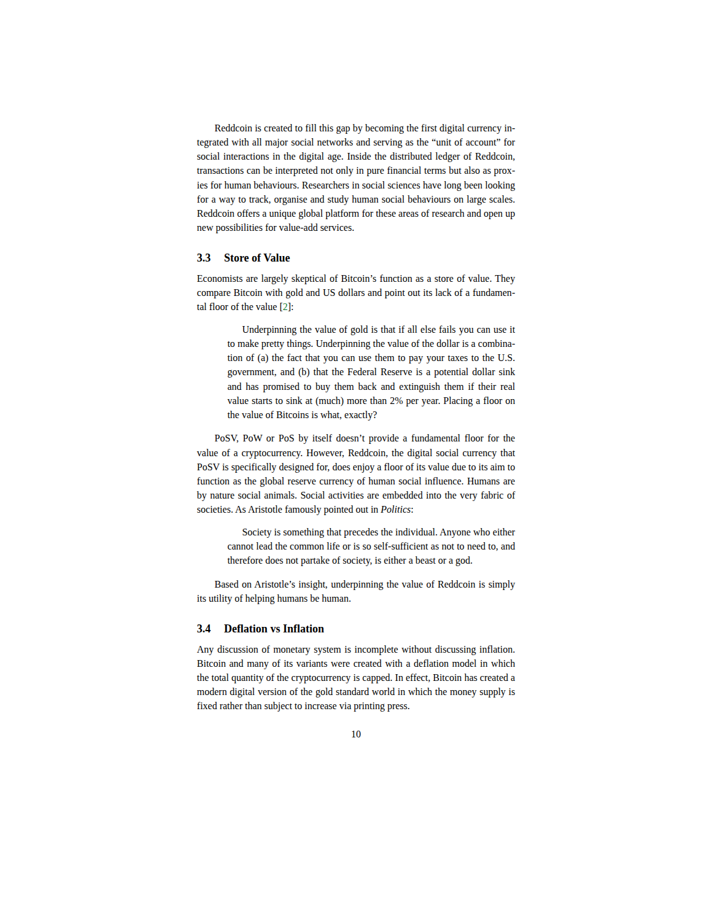Reddcoin is created to fill this gap by becoming the first digital currency integrated with all major social networks and serving as the “unit of account” for social interactions in the digital age. Inside the distributed ledger of Reddcoin, transactions can be interpreted not only in pure financial terms but also as proxies for human behaviours. Researchers in social sciences have long been looking for a way to track, organise and study human social behaviours on large scales. Reddcoin offers a unique global platform for these areas of research and open up new possibilities for value-add services.
3.3 Store of Value
Economists are largely skeptical of Bitcoin’s function as a store of value. They compare Bitcoin with gold and US dollars and point out its lack of a fundamental floor of the value [2]:
Underpinning the value of gold is that if all else fails you can use it to make pretty things. Underpinning the value of the dollar is a combination of (a) the fact that you can use them to pay your taxes to the U.S. government, and (b) that the Federal Reserve is a potential dollar sink and has promised to buy them back and extinguish them if their real value starts to sink at (much) more than 2% per year. Placing a floor on the value of Bitcoins is what, exactly?
PoSV, PoW or PoS by itself doesn’t provide a fundamental floor for the value of a cryptocurrency. However, Reddcoin, the digital social currency that PoSV is specifically designed for, does enjoy a floor of its value due to its aim to function as the global reserve currency of human social influence. Humans are by nature social animals. Social activities are embedded into the very fabric of societies. As Aristotle famously pointed out in Politics:
Society is something that precedes the individual. Anyone who either cannot lead the common life or is so self-sufficient as not to need to, and therefore does not partake of society, is either a beast or a god.
Based on Aristotle’s insight, underpinning the value of Reddcoin is simply its utility of helping humans be human.
3.4 Deflation vs Inflation
Any discussion of monetary system is incomplete without discussing inflation. Bitcoin and many of its variants were created with a deflation model in which the total quantity of the cryptocurrency is capped. In effect, Bitcoin has created a modern digital version of the gold standard world in which the money supply is fixed rather than subject to increase via printing press.
10